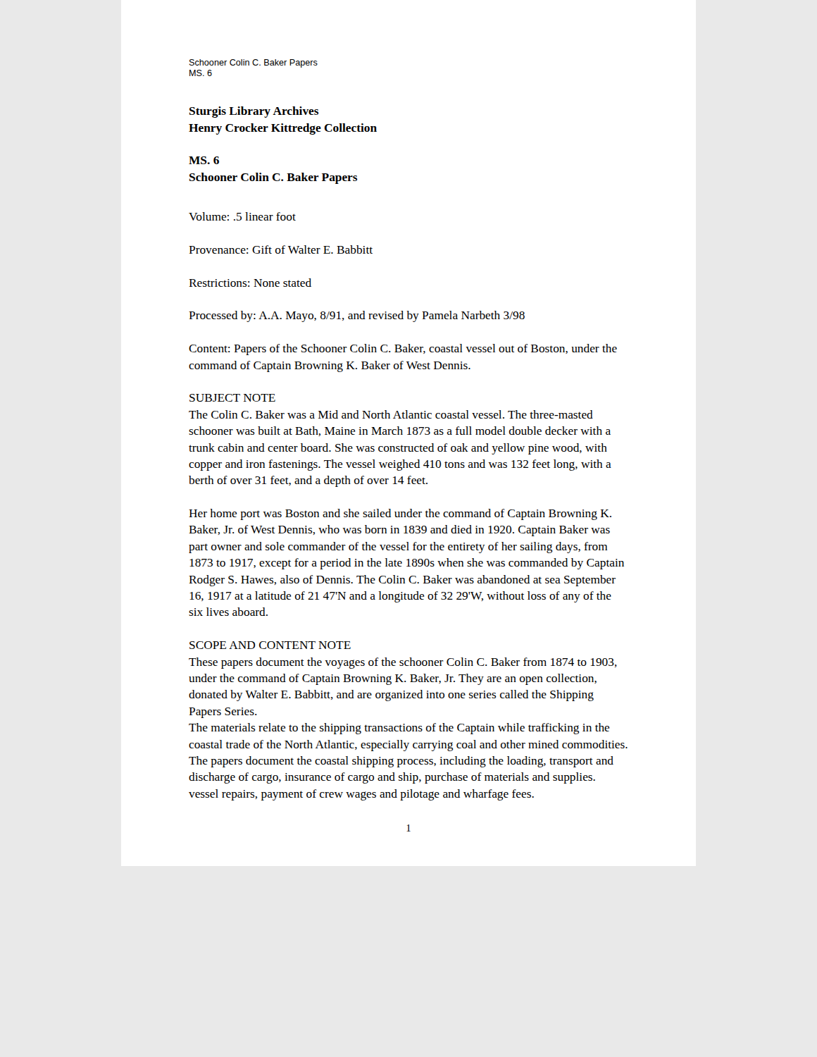Schooner Colin C. Baker Papers MS. 6
Sturgis Library Archives
Henry Crocker Kittredge Collection
MS. 6
Schooner Colin C. Baker Papers
Volume: .5 linear foot
Provenance: Gift of Walter E. Babbitt
Restrictions: None stated
Processed by: A.A. Mayo, 8/91, and revised by Pamela Narbeth 3/98
Content: Papers of the Schooner Colin C. Baker, coastal vessel out of Boston, under the command of Captain Browning K. Baker of West Dennis.
SUBJECT NOTE
The Colin C. Baker was a Mid and North Atlantic coastal vessel. The three-masted schooner was built at Bath, Maine in March 1873 as a full model double decker with a trunk cabin and center board. She was constructed of oak and yellow pine wood, with copper and iron fastenings. The vessel weighed 410 tons and was 132 feet long, with a berth of over 31 feet, and a depth of over 14 feet.
Her home port was Boston and she sailed under the command of Captain Browning K. Baker, Jr. of West Dennis, who was born in 1839 and died in 1920. Captain Baker was part owner and sole commander of the vessel for the entirety of her sailing days, from 1873 to 1917, except for a period in the late 1890s when she was commanded by Captain Rodger S. Hawes, also of Dennis. The Colin C. Baker was abandoned at sea September 16, 1917 at a latitude of 21 47'N and a longitude of 32 29'W, without loss of any of the six lives aboard.
SCOPE AND CONTENT NOTE
These papers document the voyages of the schooner Colin C. Baker from 1874 to 1903, under the command of Captain Browning K. Baker, Jr. They are an open collection, donated by Walter E. Babbitt, and are organized into one series called the Shipping Papers Series.
The materials relate to the shipping transactions of the Captain while trafficking in the coastal trade of the North Atlantic, especially carrying coal and other mined commodities. The papers document the coastal shipping process, including the loading, transport and discharge of cargo, insurance of cargo and ship, purchase of materials and supplies. vessel repairs, payment of crew wages and pilotage and wharfage fees.
1